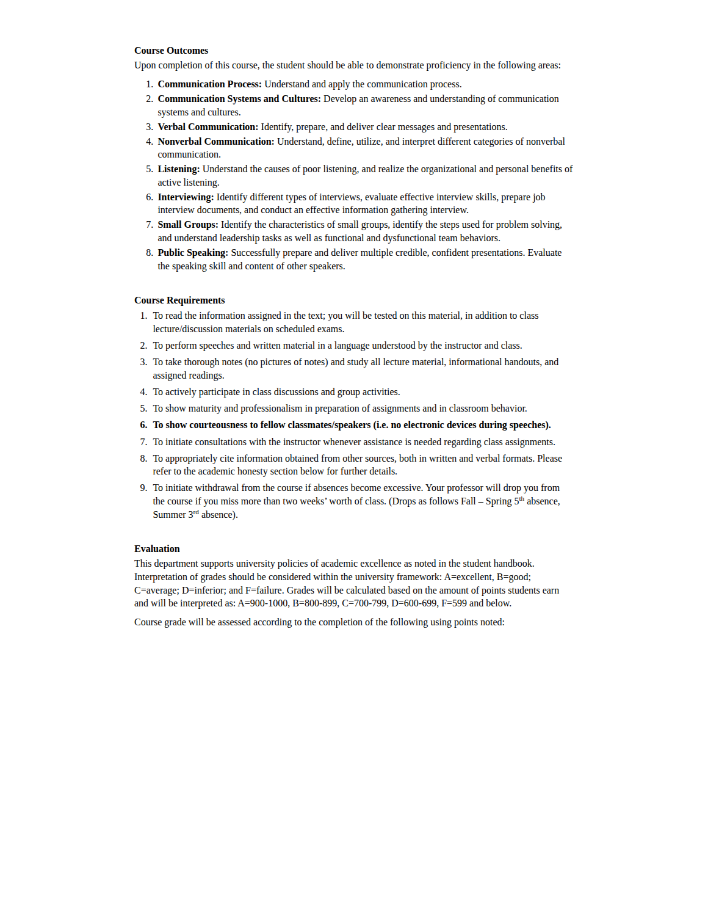Course Outcomes
Upon completion of this course, the student should be able to demonstrate proficiency in the following areas:
Communication Process: Understand and apply the communication process.
Communication Systems and Cultures: Develop an awareness and understanding of communication systems and cultures.
Verbal Communication: Identify, prepare, and deliver clear messages and presentations.
Nonverbal Communication: Understand, define, utilize, and interpret different categories of nonverbal communication.
Listening: Understand the causes of poor listening, and realize the organizational and personal benefits of active listening.
Interviewing: Identify different types of interviews, evaluate effective interview skills, prepare job interview documents, and conduct an effective information gathering interview.
Small Groups: Identify the characteristics of small groups, identify the steps used for problem solving, and understand leadership tasks as well as functional and dysfunctional team behaviors.
Public Speaking: Successfully prepare and deliver multiple credible, confident presentations. Evaluate the speaking skill and content of other speakers.
Course Requirements
To read the information assigned in the text; you will be tested on this material, in addition to class lecture/discussion materials on scheduled exams.
To perform speeches and written material in a language understood by the instructor and class.
To take thorough notes (no pictures of notes) and study all lecture material, informational handouts, and assigned readings.
To actively participate in class discussions and group activities.
To show maturity and professionalism in preparation of assignments and in classroom behavior.
To show courteousness to fellow classmates/speakers (i.e. no electronic devices during speeches).
To initiate consultations with the instructor whenever assistance is needed regarding class assignments.
To appropriately cite information obtained from other sources, both in written and verbal formats. Please refer to the academic honesty section below for further details.
To initiate withdrawal from the course if absences become excessive. Your professor will drop you from the course if you miss more than two weeks’ worth of class. (Drops as follows Fall – Spring 5th absence, Summer 3rd absence).
Evaluation
This department supports university policies of academic excellence as noted in the student handbook. Interpretation of grades should be considered within the university framework: A=excellent, B=good; C=average; D=inferior; and F=failure. Grades will be calculated based on the amount of points students earn and will be interpreted as: A=900-1000, B=800-899, C=700-799, D=600-699, F=599 and below.
Course grade will be assessed according to the completion of the following using points noted: